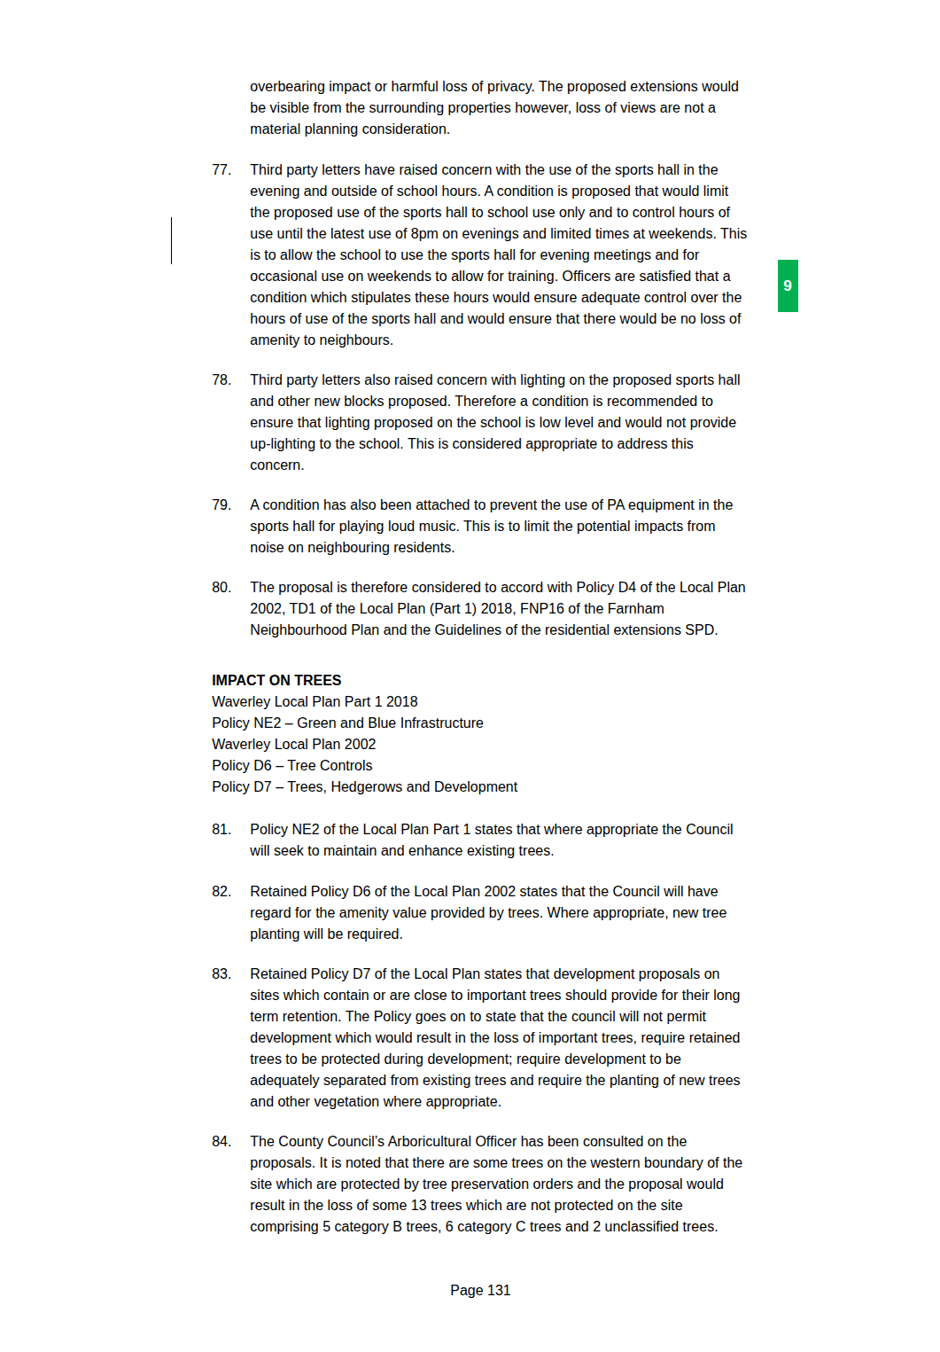9
overbearing impact or harmful loss of privacy. The proposed extensions would be visible from the surrounding properties however, loss of views are not a material planning consideration.
77. Third party letters have raised concern with the use of the sports hall in the evening and outside of school hours. A condition is proposed that would limit the proposed use of the sports hall to school use only and to control hours of use until the latest use of 8pm on evenings and limited times at weekends. This is to allow the school to use the sports hall for evening meetings and for occasional use on weekends to allow for training. Officers are satisfied that a condition which stipulates these hours would ensure adequate control over the hours of use of the sports hall and would ensure that there would be no loss of amenity to neighbours.
78. Third party letters also raised concern with lighting on the proposed sports hall and other new blocks proposed. Therefore a condition is recommended to ensure that lighting proposed on the school is low level and would not provide up-lighting to the school. This is considered appropriate to address this concern.
79. A condition has also been attached to prevent the use of PA equipment in the sports hall for playing loud music. This is to limit the potential impacts from noise on neighbouring residents.
80. The proposal is therefore considered to accord with Policy D4 of the Local Plan 2002, TD1 of the Local Plan (Part 1) 2018, FNP16 of the Farnham Neighbourhood Plan and the Guidelines of the residential extensions SPD.
Impact on Trees
Waverley Local Plan Part 1 2018
Policy NE2 – Green and Blue Infrastructure
Waverley Local Plan 2002
Policy D6 – Tree Controls
Policy D7 – Trees, Hedgerows and Development
81. Policy NE2 of the Local Plan Part 1 states that where appropriate the Council will seek to maintain and enhance existing trees.
82. Retained Policy D6 of the Local Plan 2002 states that the Council will have regard for the amenity value provided by trees. Where appropriate, new tree planting will be required.
83. Retained Policy D7 of the Local Plan states that development proposals on sites which contain or are close to important trees should provide for their long term retention. The Policy goes on to state that the council will not permit development which would result in the loss of important trees, require retained trees to be protected during development; require development to be adequately separated from existing trees and require the planting of new trees and other vegetation where appropriate.
84. The County Council’s Arboricultural Officer has been consulted on the proposals. It is noted that there are some trees on the western boundary of the site which are protected by tree preservation orders and the proposal would result in the loss of some 13 trees which are not protected on the site comprising 5 category B trees, 6 category C trees and 2 unclassified trees.
Page 131